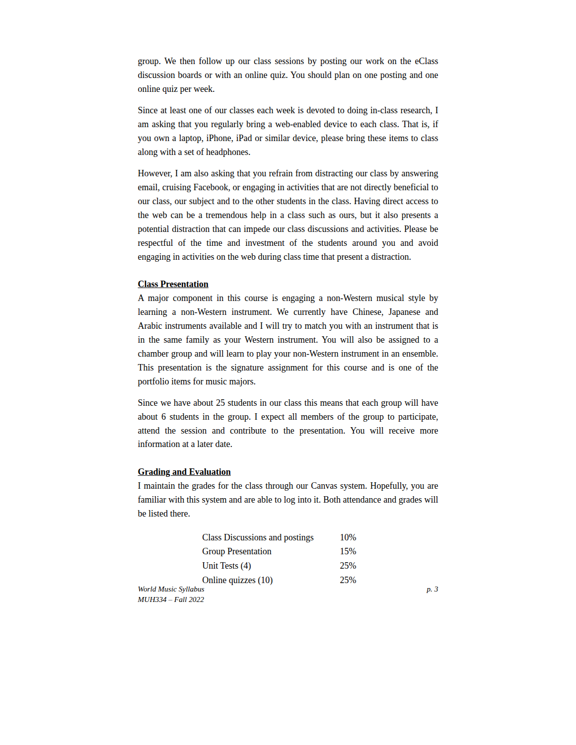group. We then follow up our class sessions by posting our work on the eClass discussion boards or with an online quiz. You should plan on one posting and one online quiz per week.
Since at least one of our classes each week is devoted to doing in-class research, I am asking that you regularly bring a web-enabled device to each class. That is, if you own a laptop, iPhone, iPad or similar device, please bring these items to class along with a set of headphones.
However, I am also asking that you refrain from distracting our class by answering email, cruising Facebook, or engaging in activities that are not directly beneficial to our class, our subject and to the other students in the class. Having direct access to the web can be a tremendous help in a class such as ours, but it also presents a potential distraction that can impede our class discussions and activities. Please be respectful of the time and investment of the students around you and avoid engaging in activities on the web during class time that present a distraction.
Class Presentation
A major component in this course is engaging a non-Western musical style by learning a non-Western instrument. We currently have Chinese, Japanese and Arabic instruments available and I will try to match you with an instrument that is in the same family as your Western instrument. You will also be assigned to a chamber group and will learn to play your non-Western instrument in an ensemble. This presentation is the signature assignment for this course and is one of the portfolio items for music majors.
Since we have about 25 students in our class this means that each group will have about 6 students in the group. I expect all members of the group to participate, attend the session and contribute to the presentation. You will receive more information at a later date.
Grading and Evaluation
I maintain the grades for the class through our Canvas system. Hopefully, you are familiar with this system and are able to log into it. Both attendance and grades will be listed there.
| Class Discussions and postings | 10% |
| Group Presentation | 15% |
| Unit Tests (4) | 25% |
| Online quizzes (10) | 25% |
World Music Syllabus
MUH334 – Fall 2022
p. 3